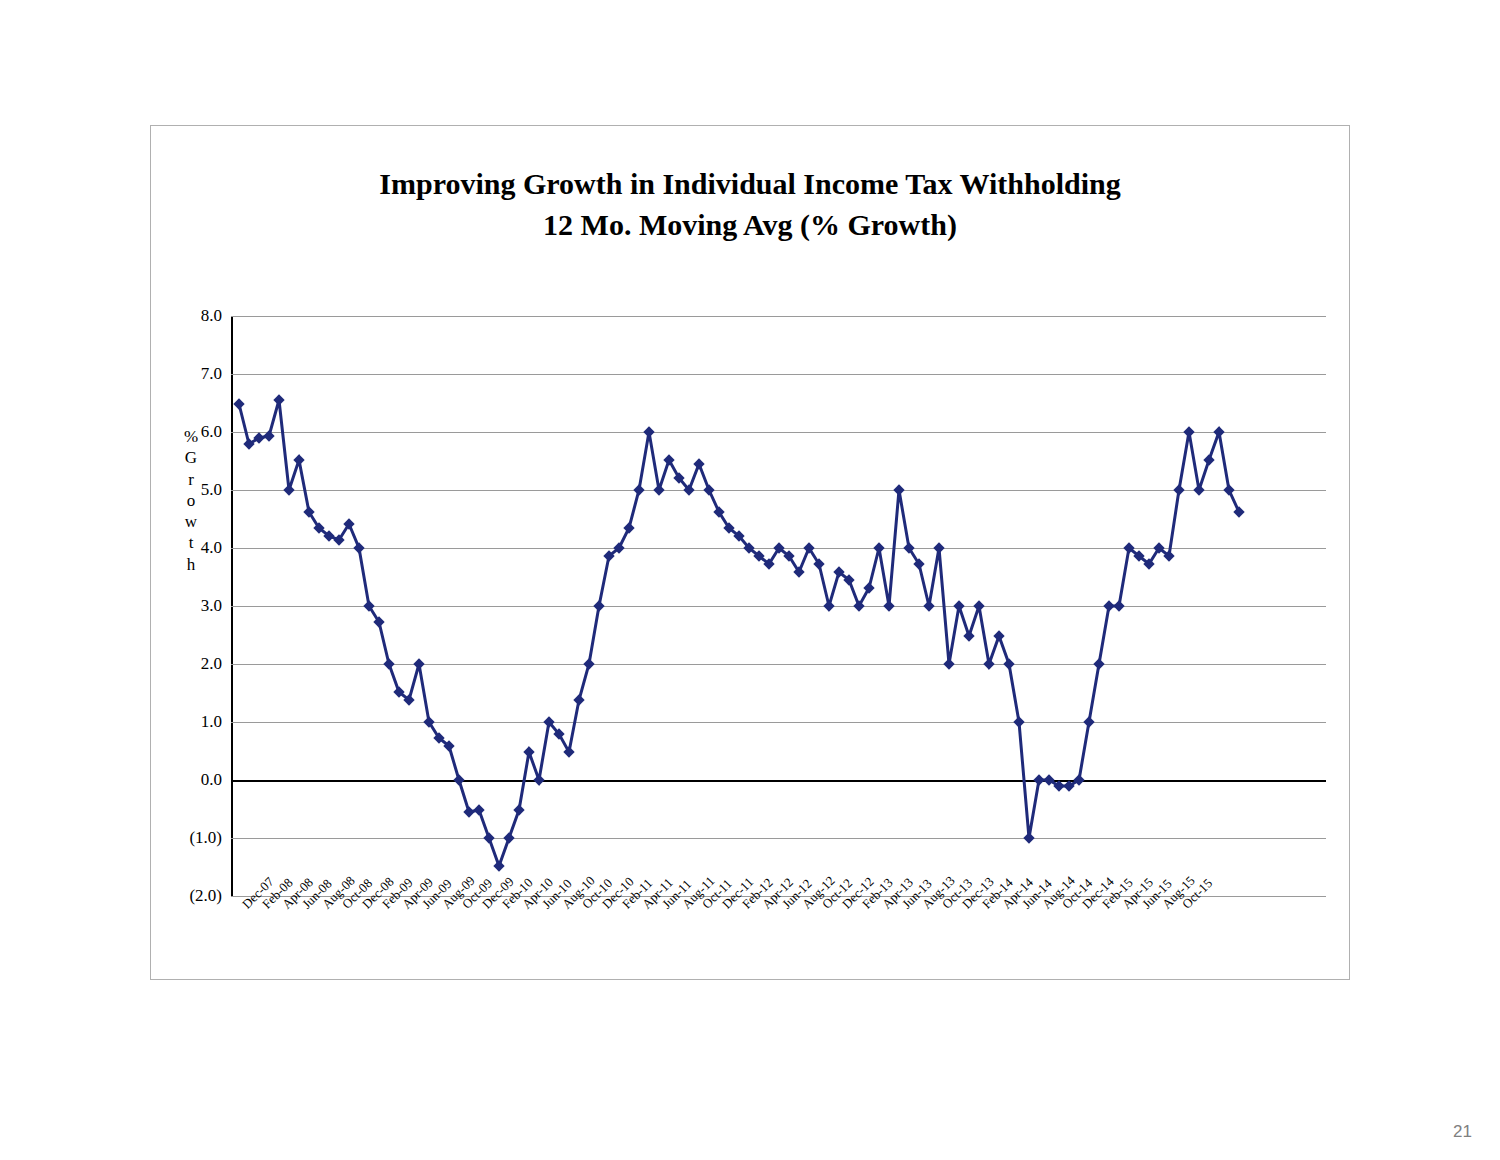Improving Growth in Individual Income Tax Withholding
12 Mo. Moving Avg (% Growth)
% G r o w t h
8.0
7.0
6.0
5.0
4.0
3.0
2.0
1.0
0.0
(1.0)
(2.0)
Dec-07
Feb-08
Apr-08
Jun-08
Aug-08
Oct-08
Dec-08
Feb-09
Apr-09
Jun-09
Aug-09
Oct-09
Dec-09
Feb-10
Apr-10
Jun-10
Aug-10
Oct-10
Dec-10
Feb-11
Apr-11
Jun-11
Aug-11
Oct-11
Dec-11
Feb-12
Apr-12
Jun-12
Aug-12
Oct-12
Dec-12
Feb-13
Apr-13
Jun-13
Aug-13
Oct-13
Dec-13
Feb-14
Apr-14
Jun-14
Aug-14
Oct-14
Dec-14
Feb-15
Apr-15
Jun-15
Aug-15
Oct-15
21